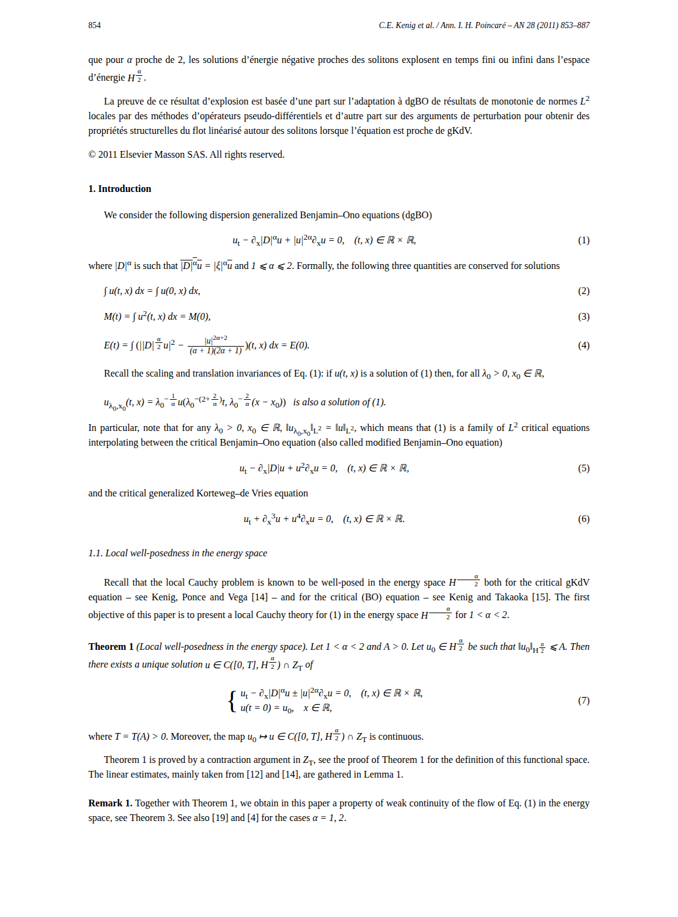854 C.E. Kenig et al. / Ann. I. H. Poincaré – AN 28 (2011) 853–887
que pour α proche de 2, les solutions d’énergie négative proches des solitons explosent en temps fini ou infini dans l’espace d’énergie Hα 2.
La preuve de ce résultat d’explosion est basée d’une part sur l’adaptation à dgBO de résultats de monotonie de normes L2 locales par des méthodes d’opérateurs pseudo-différentiels et d’autre part sur des arguments de perturbation pour obtenir des propriétés structurelles du flot linéarisé autour des solitons lorsque l’équation est proche de gKdV.
© 2011 Elsevier Masson SAS. All rights reserved.
1. Introduction
We consider the following dispersion generalized Benjamin–Ono equations (dgBO)
ut − ∂x|D|αu + |u|2α∂xu = 0, (t, x) ∈ ℝ × ℝ, (1)
where |D|α is such that |D|αu = |ξ|αu and 1 ⩽ α ⩽ 2. Formally, the following three quantities are conserved for solutions
∫ u(t, x) dx = ∫ u(0, x) dx, (2)
M(t) = ∫ u2(t, x) dx = M(0), (3)
E(t) = ∫ (||D|α 2u|2 − |u|2α+2(α + 1)(2α + 1))(t, x) dx = E(0). (4)
Recall the scaling and translation invariances of Eq. (1): if u(t, x) is a solution of (1) then, for all λ0 > 0, x0 ∈ ℝ,
uλ0,x0(t, x) = λ0−1 αu(λ0−(2+2 α)t, λ0−2 α(x − x0)) is also a solution of (1).
In particular, note that for any λ0 > 0, x0 ∈ ℝ, ‖uλ0,x0‖L2 = ‖u‖L2, which means that (1) is a family of L2 critical equations interpolating between the critical Benjamin–Ono equation (also called modified Benjamin–Ono equation)
ut − ∂x|D|u + u2∂xu = 0, (t, x) ∈ ℝ × ℝ, (5)
and the critical generalized Korteweg–de Vries equation
ut + ∂x3u + u4∂xu = 0, (t, x) ∈ ℝ × ℝ. (6)
1.1. Local well-posedness in the energy space
Recall that the local Cauchy problem is known to be well-posed in the energy space Hα 2 both for the critical gKdV equation – see Kenig, Ponce and Vega [14] – and for the critical (BO) equation – see Kenig and Takaoka [15]. The first objective of this paper is to present a local Cauchy theory for (1) in the energy space Hα 2 for 1 < α < 2.
Theorem 1 (Local well-posedness in the energy space). Let 1 < α < 2 and A > 0. Let u0 ∈ Hα 2 be such that ‖u0‖Hα 2 ⩽ A. Then there exists a unique solution u ∈ C([0, T], Hα 2) ∩ ZT of
{ ut − ∂x|D|αu ± |u|2α∂xu = 0, (t, x) ∈ ℝ × ℝ, u(t = 0) = u0, x ∈ ℝ, (7)
where T = T(A) > 0. Moreover, the map u0 ↦ u ∈ C([0, T], Hα 2) ∩ ZT is continuous.
Theorem 1 is proved by a contraction argument in ZT, see the proof of Theorem 1 for the definition of this functional space. The linear estimates, mainly taken from [12] and [14], are gathered in Lemma 1.
Remark 1. Together with Theorem 1, we obtain in this paper a property of weak continuity of the flow of Eq. (1) in the energy space, see Theorem 3. See also [19] and [4] for the cases α = 1, 2.